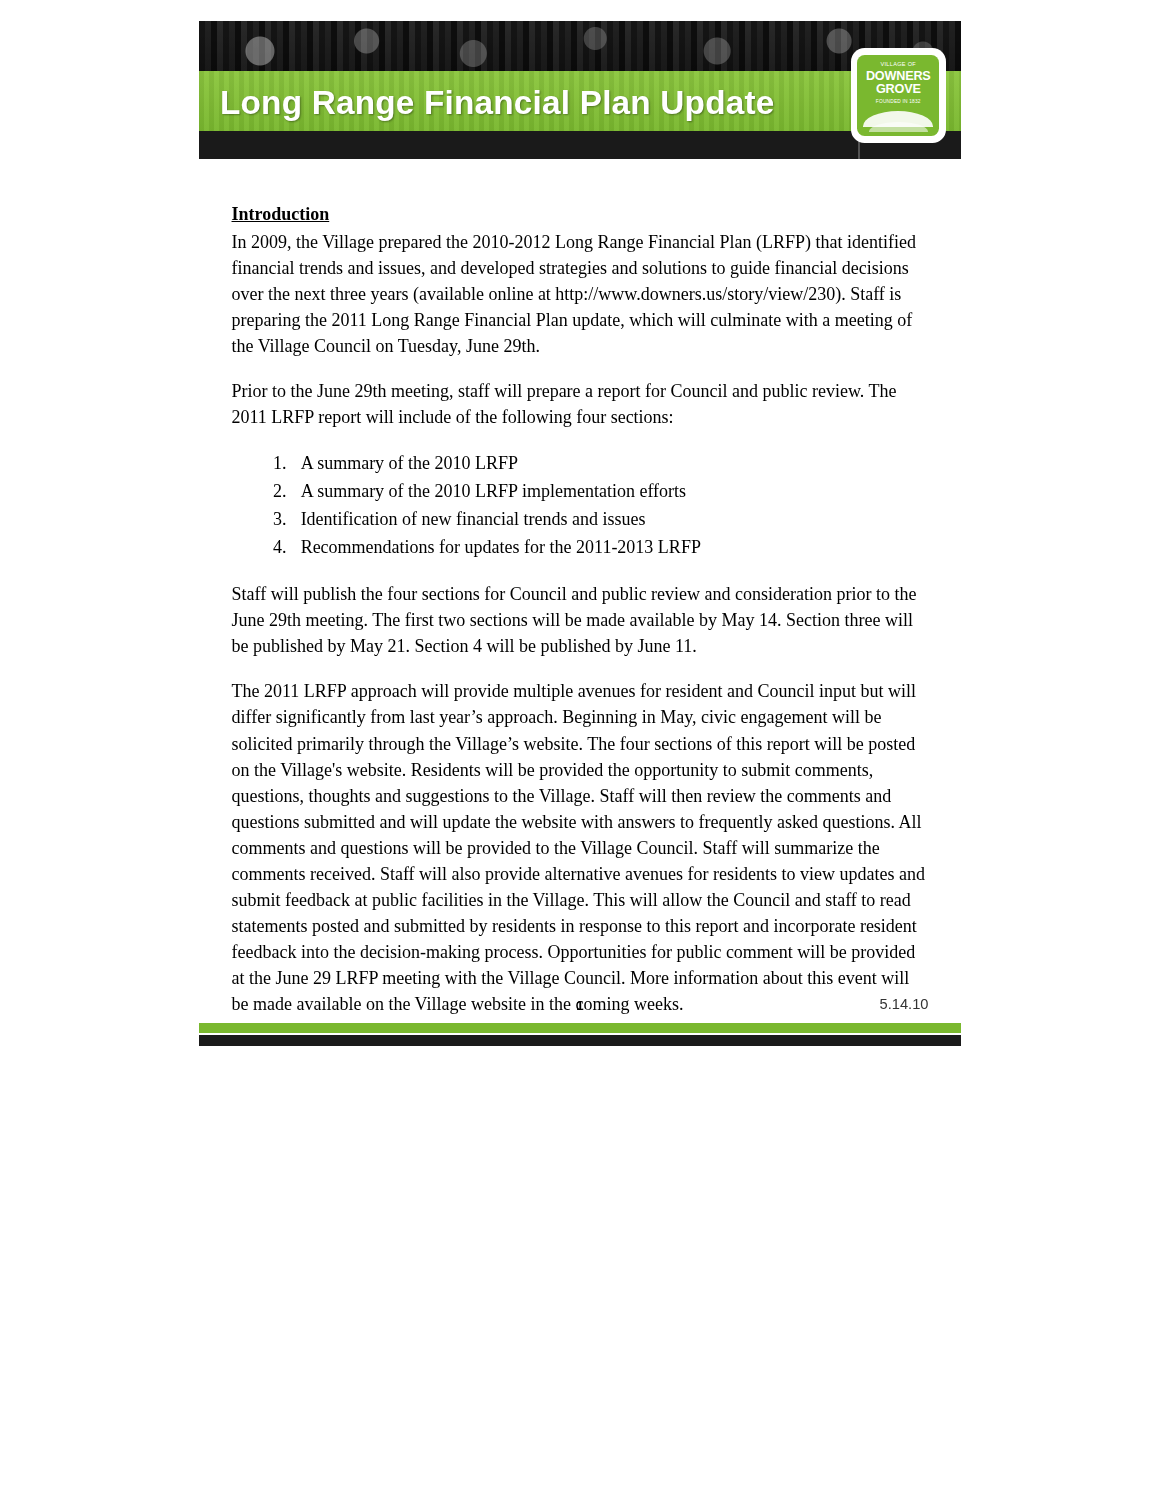Long Range Financial Plan Update
Village of
DOWNERS
GROVE
FOUNDED IN 1832
Introduction
In 2009, the Village prepared the 2010-2012 Long Range Financial Plan (LRFP) that identified financial trends and issues, and developed strategies and solutions to guide financial decisions over the next three years (available online at http://www.downers.us/story/view/230). Staff is preparing the 2011 Long Range Financial Plan update, which will culminate with a meeting of the Village Council on Tuesday, June 29th.
Prior to the June 29th meeting, staff will prepare a report for Council and public review. The 2011 LRFP report will include of the following four sections:
A summary of the 2010 LRFP
A summary of the 2010 LRFP implementation efforts
Identification of new financial trends and issues
Recommendations for updates for the 2011-2013 LRFP
Staff will publish the four sections for Council and public review and consideration prior to the June 29th meeting. The first two sections will be made available by May 14. Section three will be published by May 21. Section 4 will be published by June 11.
The 2011 LRFP approach will provide multiple avenues for resident and Council input but will differ significantly from last year’s approach. Beginning in May, civic engagement will be solicited primarily through the Village’s website. The four sections of this report will be posted on the Village's website. Residents will be provided the opportunity to submit comments, questions, thoughts and suggestions to the Village. Staff will then review the comments and questions submitted and will update the website with answers to frequently asked questions. All comments and questions will be provided to the Village Council. Staff will summarize the comments received. Staff will also provide alternative avenues for residents to view updates and submit feedback at public facilities in the Village. This will allow the Council and staff to read statements posted and submitted by residents in response to this report and incorporate resident feedback into the decision-making process. Opportunities for public comment will be provided at the June 29 LRFP meeting with the Village Council. More information about this event will be made available on the Village website in the coming weeks.
1
5.14.10